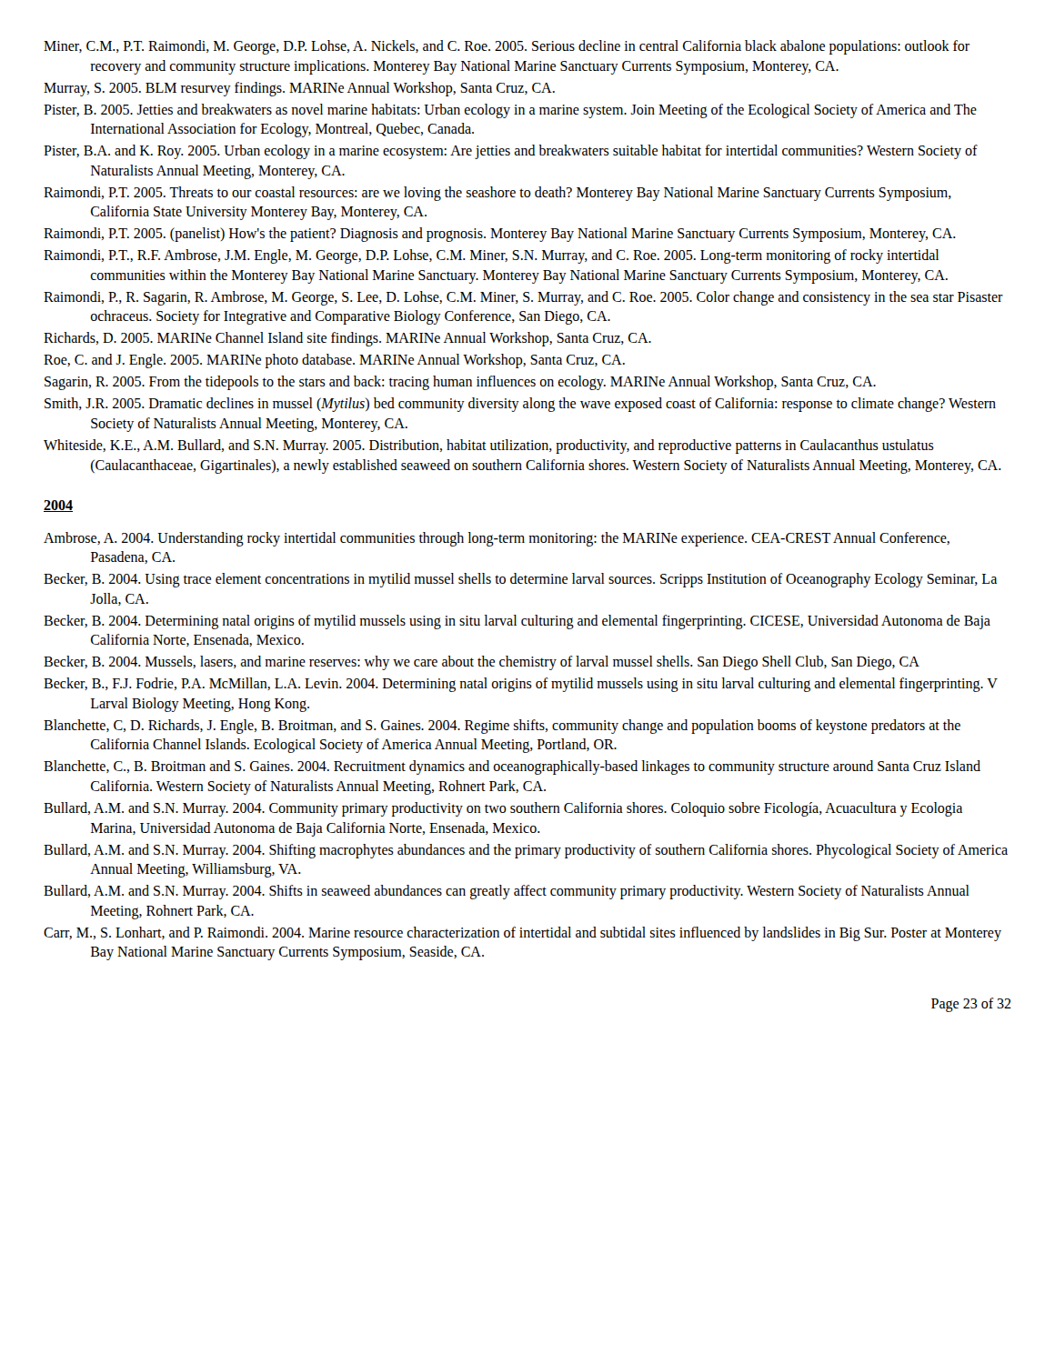Miner, C.M., P.T. Raimondi, M. George, D.P. Lohse, A. Nickels, and C. Roe. 2005. Serious decline in central California black abalone populations: outlook for recovery and community structure implications. Monterey Bay National Marine Sanctuary Currents Symposium, Monterey, CA.
Murray, S. 2005. BLM resurvey findings. MARINe Annual Workshop, Santa Cruz, CA.
Pister, B. 2005. Jetties and breakwaters as novel marine habitats: Urban ecology in a marine system. Join Meeting of the Ecological Society of America and The International Association for Ecology, Montreal, Quebec, Canada.
Pister, B.A. and K. Roy. 2005. Urban ecology in a marine ecosystem: Are jetties and breakwaters suitable habitat for intertidal communities? Western Society of Naturalists Annual Meeting, Monterey, CA.
Raimondi, P.T. 2005. Threats to our coastal resources: are we loving the seashore to death? Monterey Bay National Marine Sanctuary Currents Symposium, California State University Monterey Bay, Monterey, CA.
Raimondi, P.T. 2005. (panelist) How's the patient? Diagnosis and prognosis. Monterey Bay National Marine Sanctuary Currents Symposium, Monterey, CA.
Raimondi, P.T., R.F. Ambrose, J.M. Engle, M. George, D.P. Lohse, C.M. Miner, S.N. Murray, and C. Roe. 2005. Long-term monitoring of rocky intertidal communities within the Monterey Bay National Marine Sanctuary. Monterey Bay National Marine Sanctuary Currents Symposium, Monterey, CA.
Raimondi, P., R. Sagarin, R. Ambrose, M. George, S. Lee, D. Lohse, C.M. Miner, S. Murray, and C. Roe. 2005. Color change and consistency in the sea star Pisaster ochraceus. Society for Integrative and Comparative Biology Conference, San Diego, CA.
Richards, D. 2005. MARINe Channel Island site findings. MARINe Annual Workshop, Santa Cruz, CA.
Roe, C. and J. Engle. 2005. MARINe photo database. MARINe Annual Workshop, Santa Cruz, CA.
Sagarin, R. 2005. From the tidepools to the stars and back: tracing human influences on ecology. MARINe Annual Workshop, Santa Cruz, CA.
Smith, J.R. 2005. Dramatic declines in mussel (Mytilus) bed community diversity along the wave exposed coast of California: response to climate change? Western Society of Naturalists Annual Meeting, Monterey, CA.
Whiteside, K.E., A.M. Bullard, and S.N. Murray. 2005. Distribution, habitat utilization, productivity, and reproductive patterns in Caulacanthus ustulatus (Caulacanthaceae, Gigartinales), a newly established seaweed on southern California shores. Western Society of Naturalists Annual Meeting, Monterey, CA.
2004
Ambrose, A. 2004. Understanding rocky intertidal communities through long-term monitoring: the MARINe experience. CEA-CREST Annual Conference, Pasadena, CA.
Becker, B. 2004. Using trace element concentrations in mytilid mussel shells to determine larval sources. Scripps Institution of Oceanography Ecology Seminar, La Jolla, CA.
Becker, B. 2004. Determining natal origins of mytilid mussels using in situ larval culturing and elemental fingerprinting. CICESE, Universidad Autonoma de Baja California Norte, Ensenada, Mexico.
Becker, B. 2004. Mussels, lasers, and marine reserves: why we care about the chemistry of larval mussel shells. San Diego Shell Club, San Diego, CA
Becker, B., F.J. Fodrie, P.A. McMillan, L.A. Levin. 2004. Determining natal origins of mytilid mussels using in situ larval culturing and elemental fingerprinting. V Larval Biology Meeting, Hong Kong.
Blanchette, C, D. Richards, J. Engle, B. Broitman, and S. Gaines. 2004. Regime shifts, community change and population booms of keystone predators at the California Channel Islands. Ecological Society of America Annual Meeting, Portland, OR.
Blanchette, C., B. Broitman and S. Gaines. 2004. Recruitment dynamics and oceanographically-based linkages to community structure around Santa Cruz Island California. Western Society of Naturalists Annual Meeting, Rohnert Park, CA.
Bullard, A.M. and S.N. Murray. 2004. Community primary productivity on two southern California shores. Coloquio sobre Ficología, Acuacultura y Ecologia Marina, Universidad Autonoma de Baja California Norte, Ensenada, Mexico.
Bullard, A.M. and S.N. Murray. 2004. Shifting macrophytes abundances and the primary productivity of southern California shores. Phycological Society of America Annual Meeting, Williamsburg, VA.
Bullard, A.M. and S.N. Murray. 2004. Shifts in seaweed abundances can greatly affect community primary productivity. Western Society of Naturalists Annual Meeting, Rohnert Park, CA.
Carr, M., S. Lonhart, and P. Raimondi. 2004. Marine resource characterization of intertidal and subtidal sites influenced by landslides in Big Sur. Poster at Monterey Bay National Marine Sanctuary Currents Symposium, Seaside, CA.
Page 23 of 32